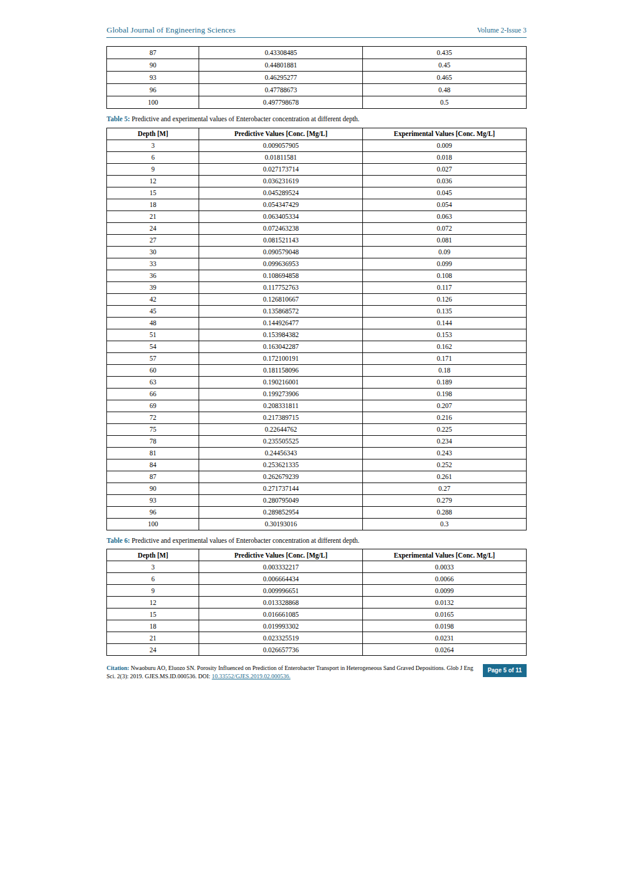Global Journal of Engineering Sciences
Volume 2-Issue 3
| 87 | 0.43308485 | 0.435 |
| 90 | 0.44801881 | 0.45 |
| 93 | 0.46295277 | 0.465 |
| 96 | 0.47788673 | 0.48 |
| 100 | 0.497798678 | 0.5 |
Table 5: Predictive and experimental values of Enterobacter concentration at different depth.
| Depth [M] | Predictive Values [Conc. [Mg/L] | Experimental Values [Conc. Mg/L] |
| --- | --- | --- |
| 3 | 0.009057905 | 0.009 |
| 6 | 0.01811581 | 0.018 |
| 9 | 0.027173714 | 0.027 |
| 12 | 0.036231619 | 0.036 |
| 15 | 0.045289524 | 0.045 |
| 18 | 0.054347429 | 0.054 |
| 21 | 0.063405334 | 0.063 |
| 24 | 0.072463238 | 0.072 |
| 27 | 0.081521143 | 0.081 |
| 30 | 0.090579048 | 0.09 |
| 33 | 0.099636953 | 0.099 |
| 36 | 0.108694858 | 0.108 |
| 39 | 0.117752763 | 0.117 |
| 42 | 0.126810667 | 0.126 |
| 45 | 0.135868572 | 0.135 |
| 48 | 0.144926477 | 0.144 |
| 51 | 0.153984382 | 0.153 |
| 54 | 0.163042287 | 0.162 |
| 57 | 0.172100191 | 0.171 |
| 60 | 0.181158096 | 0.18 |
| 63 | 0.190216001 | 0.189 |
| 66 | 0.199273906 | 0.198 |
| 69 | 0.208331811 | 0.207 |
| 72 | 0.217389715 | 0.216 |
| 75 | 0.22644762 | 0.225 |
| 78 | 0.235505525 | 0.234 |
| 81 | 0.24456343 | 0.243 |
| 84 | 0.253621335 | 0.252 |
| 87 | 0.262679239 | 0.261 |
| 90 | 0.271737144 | 0.27 |
| 93 | 0.280795049 | 0.279 |
| 96 | 0.289852954 | 0.288 |
| 100 | 0.30193016 | 0.3 |
Table 6: Predictive and experimental values of Enterobacter concentration at different depth.
| Depth [M] | Predictive Values [Conc. [Mg/L] | Experimental Values [Conc. Mg/L] |
| --- | --- | --- |
| 3 | 0.003332217 | 0.0033 |
| 6 | 0.006664434 | 0.0066 |
| 9 | 0.009996651 | 0.0099 |
| 12 | 0.013328868 | 0.0132 |
| 15 | 0.016661085 | 0.0165 |
| 18 | 0.019993302 | 0.0198 |
| 21 | 0.023325519 | 0.0231 |
| 24 | 0.026657736 | 0.0264 |
Citation: Nwaoburu AO, Eluozo SN. Porosity Influenced on Prediction of Enterobacter Transport in Heterogeneous Sand Graved Depositions. Glob J Eng Sci. 2(3): 2019. GJES.MS.ID.000536. DOI: 10.33552/GJES.2019.02.000536.
Page 5 of 11